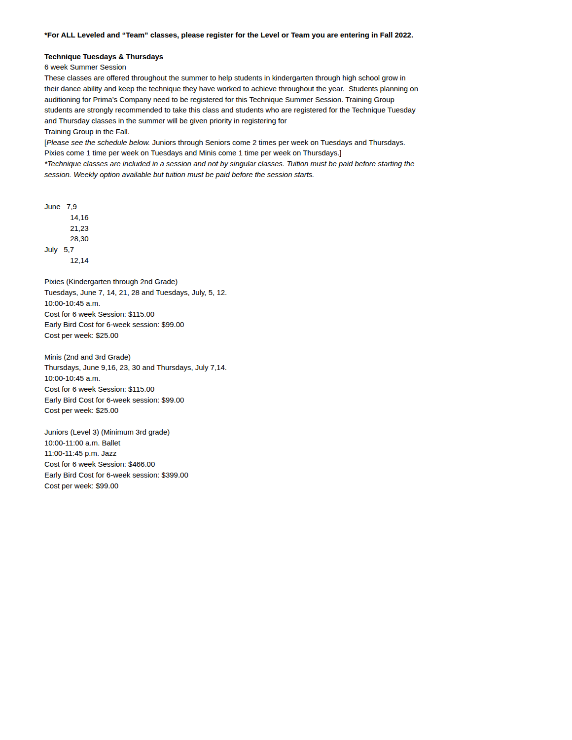*For ALL Leveled and “Team” classes, please register for the Level or Team you are entering in Fall 2022.
Technique Tuesdays & Thursdays
6 week Summer Session
These classes are offered throughout the summer to help students in kindergarten through high school grow in their dance ability and keep the technique they have worked to achieve throughout the year. Students planning on auditioning for Prima’s Company need to be registered for this Technique Summer Session. Training Group students are strongly recommended to take this class and students who are registered for the Technique Tuesday and Thursday classes in the summer will be given priority in registering for
Training Group in the Fall.
[Please see the schedule below. Juniors through Seniors come 2 times per week on Tuesdays and Thursdays. Pixies come 1 time per week on Tuesdays and Minis come 1 time per week on Thursdays.]
*Technique classes are included in a session and not by singular classes. Tuition must be paid before starting the session. Weekly option available but tuition must be paid before the session starts.
June 7,9
14,16
21,23
28,30
July 5,7
12,14
Pixies (Kindergarten through 2nd Grade)
Tuesdays, June 7, 14, 21, 28 and Tuesdays, July, 5, 12.
10:00-10:45 a.m.
Cost for 6 week Session: $115.00
Early Bird Cost for 6-week session: $99.00
Cost per week: $25.00
Minis (2nd and 3rd Grade)
Thursdays, June 9,16, 23, 30 and Thursdays, July 7,14.
10:00-10:45 a.m.
Cost for 6 week Session: $115.00
Early Bird Cost for 6-week session: $99.00
Cost per week: $25.00
Juniors (Level 3) (Minimum 3rd grade)
10:00-11:00 a.m. Ballet
11:00-11:45 p.m. Jazz
Cost for 6 week Session: $466.00
Early Bird Cost for 6-week session: $399.00
Cost per week: $99.00